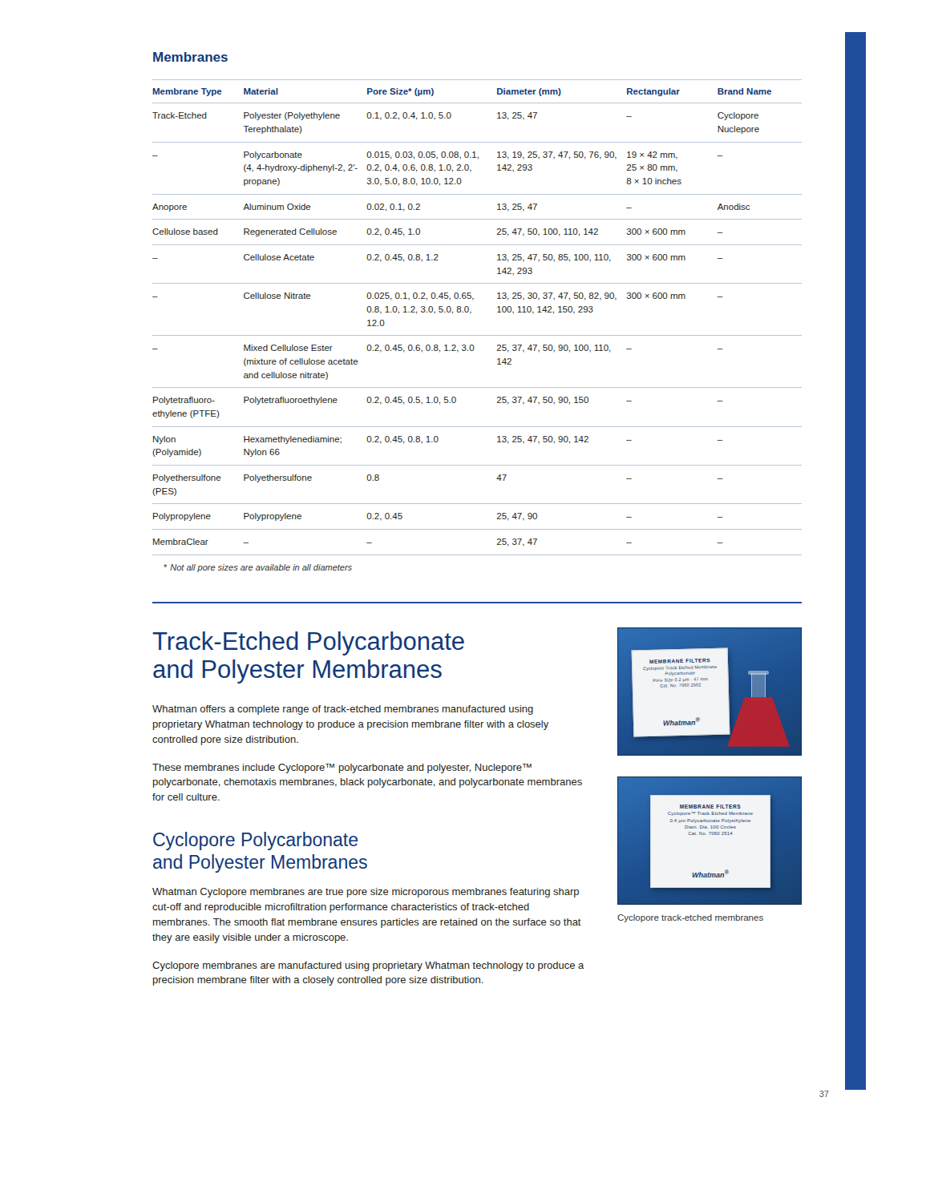Membranes
| Membrane Type | Material | Pore Size* (µm) | Diameter (mm) | Rectangular | Brand Name |
| --- | --- | --- | --- | --- | --- |
| Track-Etched | Polyester (Polyethylene Terephthalate) | 0.1, 0.2, 0.4, 1.0, 5.0 | 13, 25, 47 | – | Cyclopore Nuclepore |
| – | Polycarbonate (4, 4-hydroxy-diphenyl-2, 2′-propane) | 0.015, 0.03, 0.05, 0.08, 0.1, 0.2, 0.4, 0.6, 0.8, 1.0, 2.0, 3.0, 5.0, 8.0, 10.0, 12.0 | 13, 19, 25, 37, 47, 50, 76, 90, 142, 293 | 19 × 42 mm, 25 × 80 mm, 8 × 10 inches | – |
| Anopore | Aluminum Oxide | 0.02, 0.1, 0.2 | 13, 25, 47 | – | Anodisc |
| Cellulose based | Regenerated Cellulose | 0.2, 0.45, 1.0 | 25, 47, 50, 100, 110, 142 | 300 × 600 mm | – |
| – | Cellulose Acetate | 0.2, 0.45, 0.8, 1.2 | 13, 25, 47, 50, 85, 100, 110, 142, 293 | 300 × 600 mm | – |
| – | Cellulose Nitrate | 0.025, 0.1, 0.2, 0.45, 0.65, 0.8, 1.0, 1.2, 3.0, 5.0, 8.0, 12.0 | 13, 25, 30, 37, 47, 50, 82, 90, 100, 110, 142, 150, 293 | 300 × 600 mm | – |
| – | Mixed Cellulose Ester (mixture of cellulose acetate and cellulose nitrate) | 0.2, 0.45, 0.6, 0.8, 1.2, 3.0 | 25, 37, 47, 50, 90, 100, 110, 142 | – | – |
| Polytetrafluoro- ethylene (PTFE) | Polytetrafluoroethylene | 0.2, 0.45, 0.5, 1.0, 5.0 | 25, 37, 47, 50, 90, 150 | – | – |
| Nylon (Polyamide) | Hexamethylenediamine; Nylon 66 | 0.2, 0.45, 0.8, 1.0 | 13, 25, 47, 50, 90, 142 | – | – |
| Polyethersulfone (PES) | Polyethersulfone | 0.8 | 47 | – | – |
| Polypropylene | Polypropylene | 0.2, 0.45 | 25, 47, 90 | – | – |
| MembraClear | – | – | 25, 37, 47 | – | – |
*Not all pore sizes are available in all diameters
Track-Etched Polycarbonate
and Polyester Membranes
Whatman offers a complete range of track-etched membranes manufactured using proprietary Whatman technology to produce a precision membrane filter with a closely controlled pore size distribution.
These membranes include Cyclopore™ polycarbonate and polyester, Nuclepore™ polycarbonate, chemotaxis membranes, black polycarbonate, and polycarbonate membranes for cell culture.
Cyclopore Polycarbonate
and Polyester Membranes
Whatman Cyclopore membranes are true pore size microporous membranes featuring sharp cut-off and reproducible microfiltration performance characteristics of track-etched membranes. The smooth flat membrane ensures particles are retained on the surface so that they are easily visible under a microscope.
Cyclopore membranes are manufactured using proprietary Whatman technology to produce a precision membrane filter with a closely controlled pore size distribution.
Membrane Filters Cyclopore Track Etched Membrane
Polycarbonate
Pore Size 0.2 µm · 47 mm
Cat. No. 7060 2502
Whatman®
Membrane Filters Cyclopore™ Track Etched Membrane
0.4 µm Polycarbonate Polyethylene
Diam. Dia. 100 Circles
Cat. No. 7060 2514
Whatman®
Cyclopore track-etched membranes
37